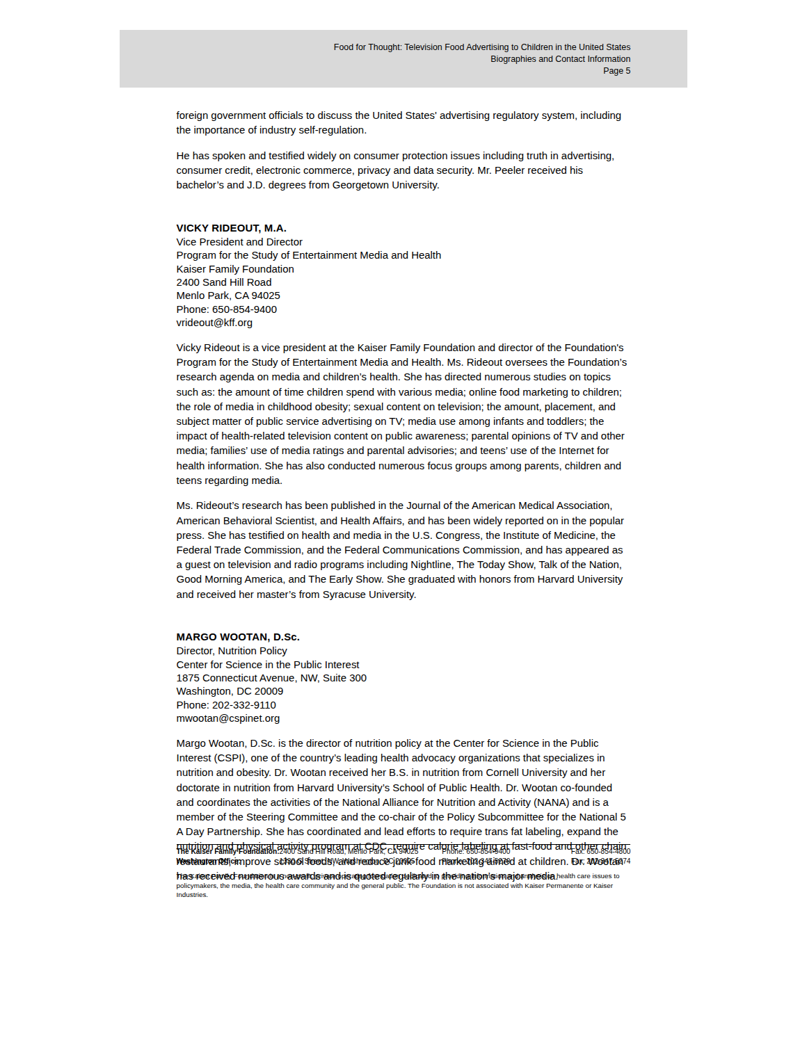Food for Thought: Television Food Advertising to Children in the United States Biographies and Contact Information Page 5
foreign government officials to discuss the United States' advertising regulatory system, including the importance of industry self-regulation.
He has spoken and testified widely on consumer protection issues including truth in advertising, consumer credit, electronic commerce, privacy and data security. Mr. Peeler received his bachelor’s and J.D. degrees from Georgetown University.
VICKY RIDEOUT, M.A.
Vice President and Director
Program for the Study of Entertainment Media and Health
Kaiser Family Foundation
2400 Sand Hill Road
Menlo Park, CA 94025
Phone: 650-854-9400
vrideout@kff.org
Vicky Rideout is a vice president at the Kaiser Family Foundation and director of the Foundation's Program for the Study of Entertainment Media and Health. Ms. Rideout oversees the Foundation’s research agenda on media and children’s health. She has directed numerous studies on topics such as: the amount of time children spend with various media; online food marketing to children; the role of media in childhood obesity; sexual content on television; the amount, placement, and subject matter of public service advertising on TV; media use among infants and toddlers; the impact of health-related television content on public awareness; parental opinions of TV and other media; families’ use of media ratings and parental advisories; and teens’ use of the Internet for health information. She has also conducted numerous focus groups among parents, children and teens regarding media.
Ms. Rideout’s research has been published in the Journal of the American Medical Association, American Behavioral Scientist, and Health Affairs, and has been widely reported on in the popular press. She has testified on health and media in the U.S. Congress, the Institute of Medicine, the Federal Trade Commission, and the Federal Communications Commission, and has appeared as a guest on television and radio programs including Nightline, The Today Show, Talk of the Nation, Good Morning America, and The Early Show. She graduated with honors from Harvard University and received her master’s from Syracuse University.
MARGO WOOTAN, D.Sc.
Director, Nutrition Policy
Center for Science in the Public Interest
1875 Connecticut Avenue, NW, Suite 300
Washington, DC 20009
Phone: 202-332-9110
mwootan@cspinet.org
Margo Wootan, D.Sc. is the director of nutrition policy at the Center for Science in the Public Interest (CSPI), one of the country’s leading health advocacy organizations that specializes in nutrition and obesity. Dr. Wootan received her B.S. in nutrition from Cornell University and her doctorate in nutrition from Harvard University’s School of Public Health. Dr. Wootan co-founded and coordinates the activities of the National Alliance for Nutrition and Activity (NANA) and is a member of the Steering Committee and the co-chair of the Policy Subcommittee for the National 5 A Day Partnership. She has coordinated and lead efforts to require trans fat labeling, expand the nutrition and physical activity program at CDC, require calorie labeling at fast-food and other chain restaurants, improve school foods, and reduce junk-food marketing aimed at children. Dr. Wootan has received numerous awards and is quoted regularly in the nation’s major media.
| The Kaiser Family Foundation: | 2400 Sand Hill Road, Menlo Park, CA 94025 | Phone: 650-854-9400 | Fax: 650-854-4800 |
| Washington Office: | 1330 G Street, NW, Washington, DC 20005 | Phone: 202-347-5270 | Fax: 202-347-5274 |
The Kaiser Family Foundation is a non-profit, private operating foundation dedicated to providing information and analysis on health care issues to policymakers, the media, the health care community and the general public. The Foundation is not associated with Kaiser Permanente or Kaiser Industries.